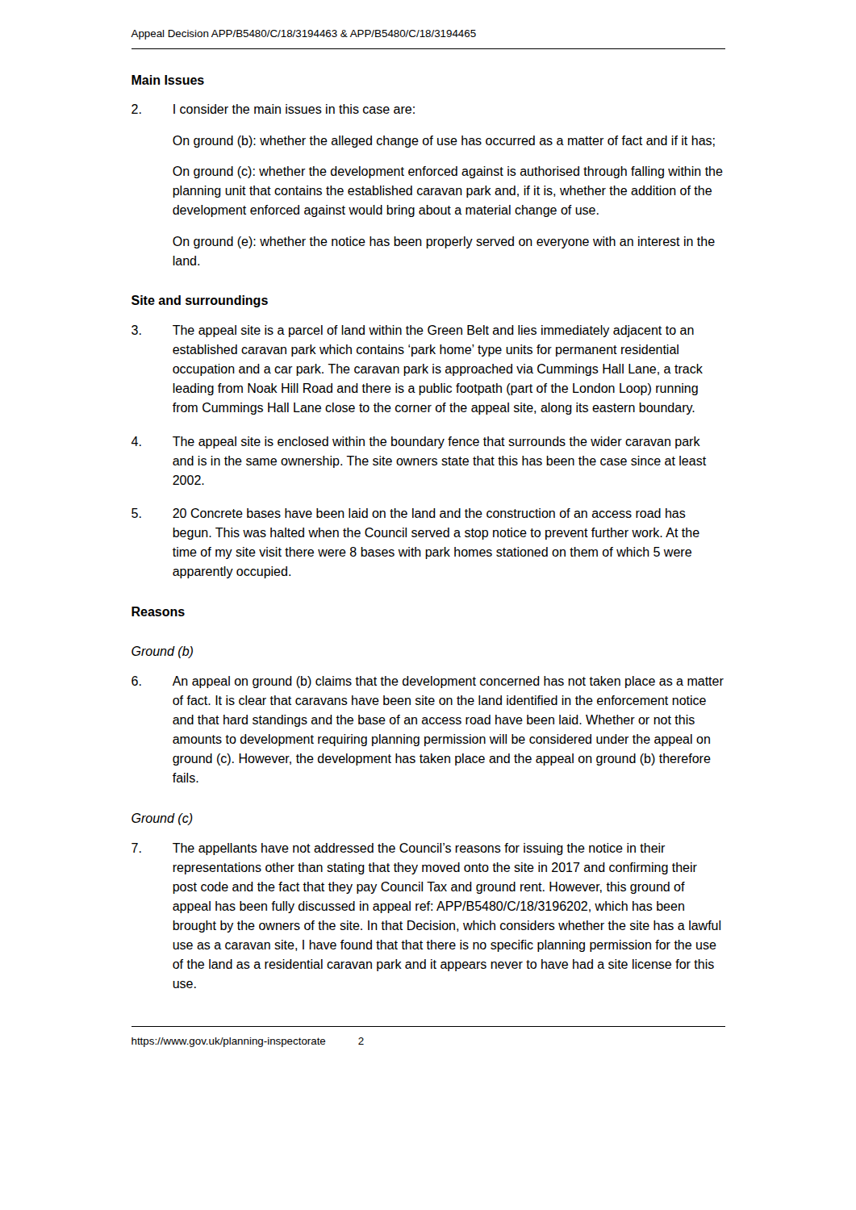Appeal Decision APP/B5480/C/18/3194463 & APP/B5480/C/18/3194465
Main Issues
2.
I consider the main issues in this case are:
On ground (b): whether the alleged change of use has occurred as a matter of fact and if it has;
On ground (c): whether the development enforced against is authorised through falling within the planning unit that contains the established caravan park and, if it is, whether the addition of the development enforced against would bring about a material change of use.
On ground (e): whether the notice has been properly served on everyone with an interest in the land.
Site and surroundings
3.
The appeal site is a parcel of land within the Green Belt and lies immediately adjacent to an established caravan park which contains ‘park home’ type units for permanent residential occupation and a car park. The caravan park is approached via Cummings Hall Lane, a track leading from Noak Hill Road and there is a public footpath (part of the London Loop) running from Cummings Hall Lane close to the corner of the appeal site, along its eastern boundary.
4.
The appeal site is enclosed within the boundary fence that surrounds the wider caravan park and is in the same ownership. The site owners state that this has been the case since at least 2002.
5.
20 Concrete bases have been laid on the land and the construction of an access road has begun. This was halted when the Council served a stop notice to prevent further work. At the time of my site visit there were 8 bases with park homes stationed on them of which 5 were apparently occupied.
Reasons
Ground (b)
6.
An appeal on ground (b) claims that the development concerned has not taken place as a matter of fact. It is clear that caravans have been site on the land identified in the enforcement notice and that hard standings and the base of an access road have been laid. Whether or not this amounts to development requiring planning permission will be considered under the appeal on ground (c). However, the development has taken place and the appeal on ground (b) therefore fails.
Ground (c)
7.
The appellants have not addressed the Council’s reasons for issuing the notice in their representations other than stating that they moved onto the site in 2017 and confirming their post code and the fact that they pay Council Tax and ground rent. However, this ground of appeal has been fully discussed in appeal ref: APP/B5480/C/18/3196202, which has been brought by the owners of the site. In that Decision, which considers whether the site has a lawful use as a caravan site, I have found that that there is no specific planning permission for the use of the land as a residential caravan park and it appears never to have had a site license for this use.
https://www.gov.uk/planning-inspectorate 2